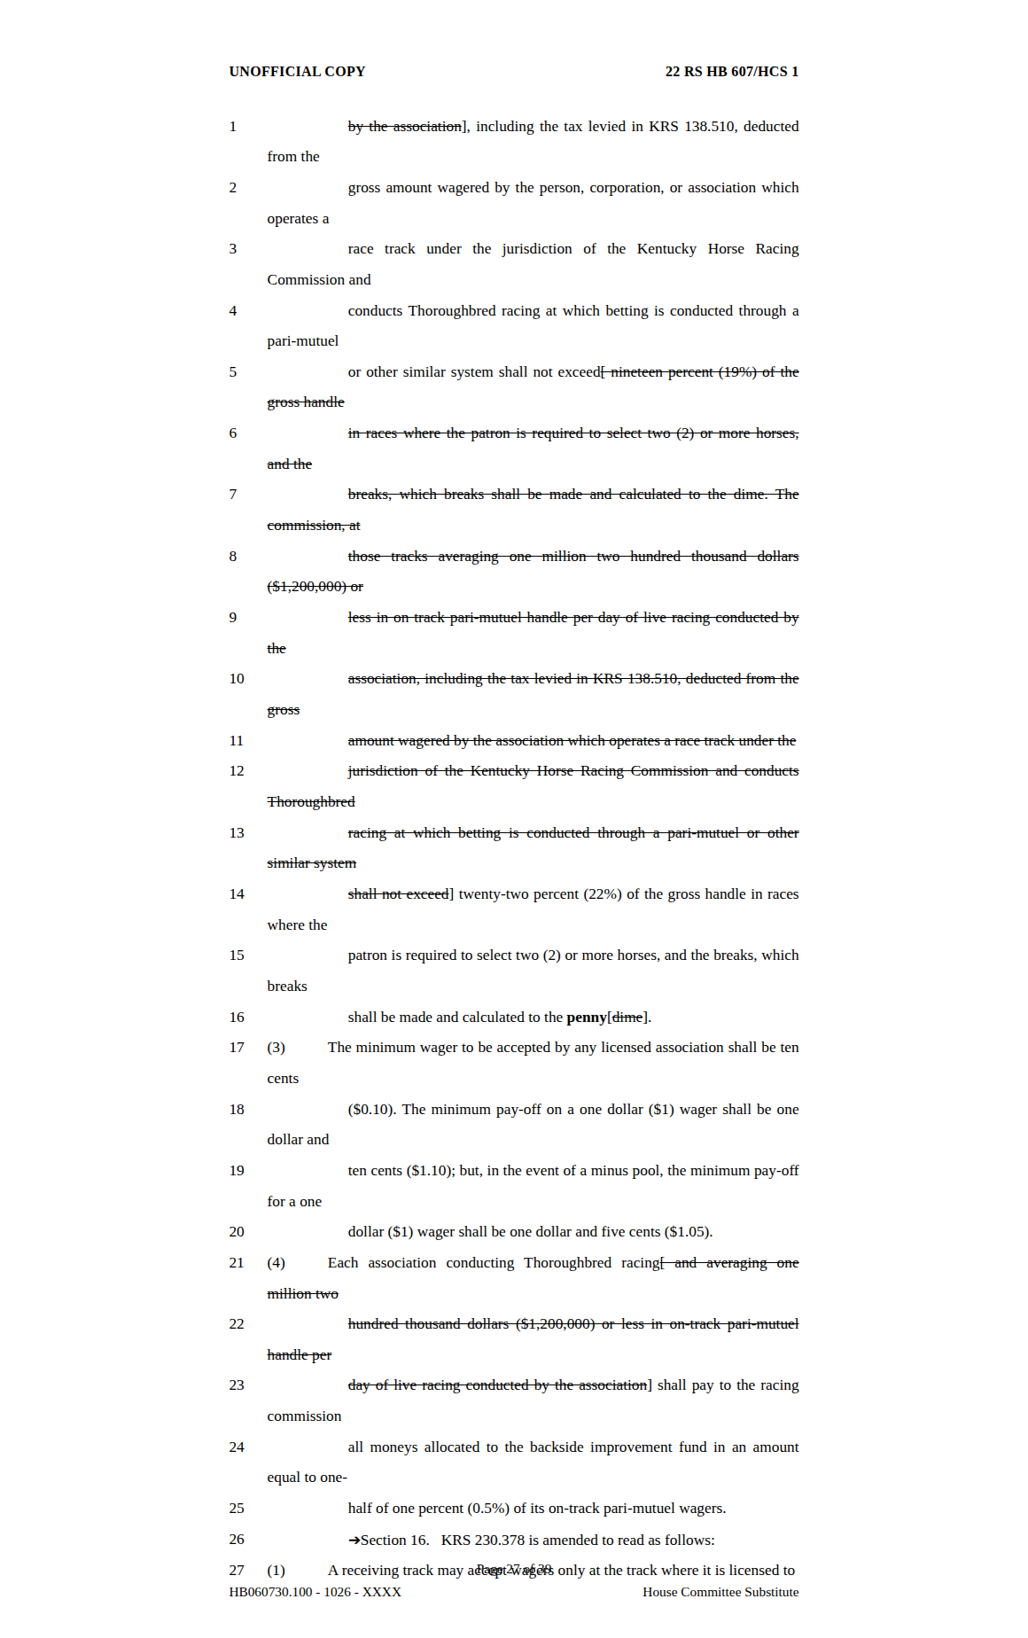UNOFFICIAL COPY 22 RS HB 607/HCS 1
| 1 | by the association ], including the tax levied in KRS 138.510, deducted from the |
| 2 | gross amount wagered by the person, corporation, or association which operates a |
| 3 | race track under the jurisdiction of the Kentucky Horse Racing Commission and |
| 4 | conducts Thoroughbred racing at which betting is conducted through a pari-mutuel |
| 5 | or other similar system shall not exceed [ nineteen percent (19%) of the gross handle |
| 6 | in races where the patron is required to select two (2) or more horses, and the |
| 7 | breaks, which breaks shall be made and calculated to the dime. The commission, at |
| 8 | those tracks averaging one million two hundred thousand dollars ($1,200,000) or |
| 9 | less in on track pari-mutuel handle per day of live racing conducted by the |
| 10 | association, including the tax levied in KRS 138.510, deducted from the gross |
| 11 | amount wagered by the association which operates a race track under the |
| 12 | jurisdiction of the Kentucky Horse Racing Commission and conducts Thoroughbred |
| 13 | racing at which betting is conducted through a pari-mutuel or other similar system |
| 14 | shall not exceed ] twenty-two percent (22%) of the gross handle in races where the |
| 15 | patron is required to select two (2) or more horses, and the breaks, which breaks |
| 16 | shall be made and calculated to the penny [ dime ]. |
| 17 | (3) The minimum wager to be accepted by any licensed association shall be ten cents |
| 18 | ($0.10). The minimum pay-off on a one dollar ($1) wager shall be one dollar and |
| 19 | ten cents ($1.10); but, in the event of a minus pool, the minimum pay-off for a one |
| 20 | dollar ($1) wager shall be one dollar and five cents ($1.05). |
| 21 | (4) Each association conducting Thoroughbred racing [ and averaging one million two |
| 22 | hundred thousand dollars ($1,200,000) or less in on-track pari-mutuel handle per |
| 23 | day of live racing conducted by the association ] shall pay to the racing commission |
| 24 | all moneys allocated to the backside improvement fund in an amount equal to one- |
| 25 | half of one percent (0.5%) of its on-track pari-mutuel wagers. |
| 26 | ➔ Section 16. KRS 230.378 is amended to read as follows: |
| 27 | (1) A receiving track may accept wagers only at the track where it is licensed to |
Page 27 of 39
HB060730.100 - 1026 - XXXX House Committee Substitute